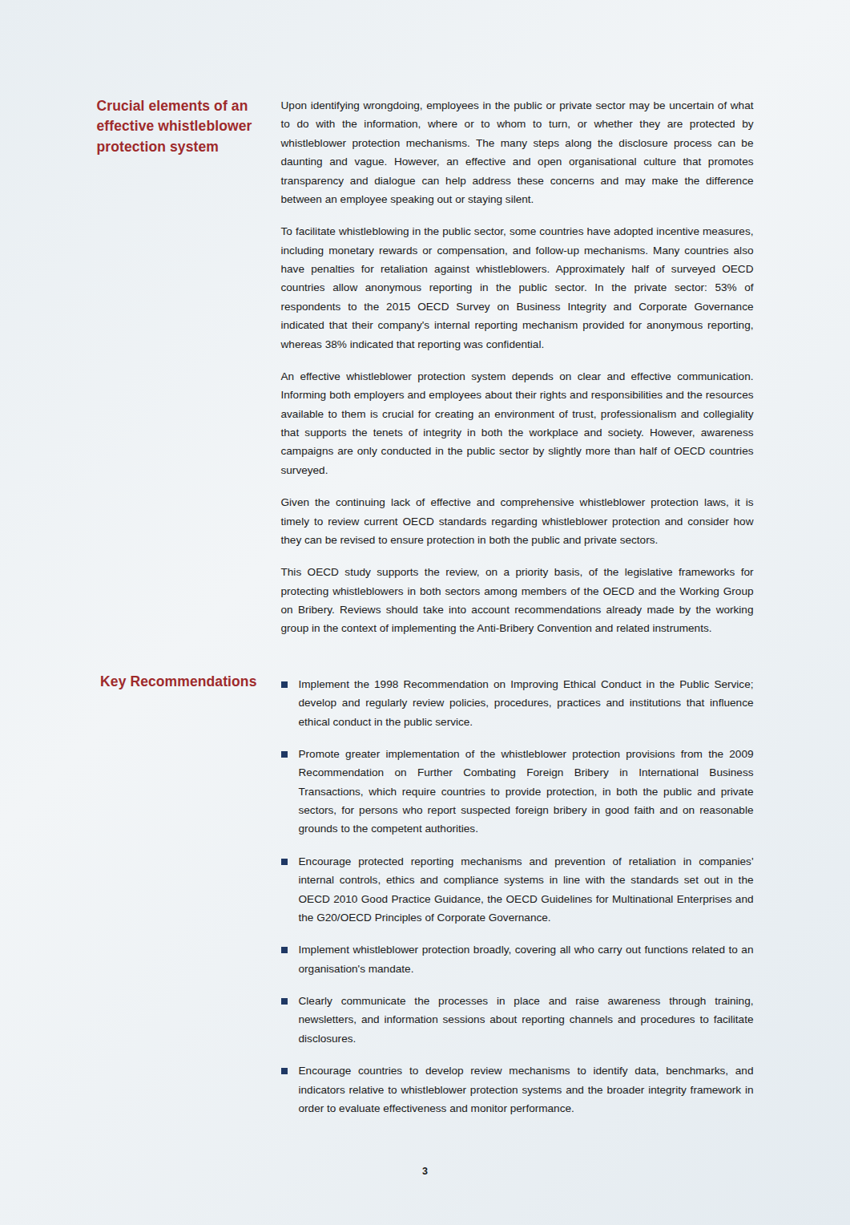Crucial elements of an
effective whistleblower
protection system
Upon identifying wrongdoing, employees in the public or private sector may be uncertain of what to do with the information, where or to whom to turn, or whether they are protected by whistleblower protection mechanisms. The many steps along the disclosure process can be daunting and vague. However, an effective and open organisational culture that promotes transparency and dialogue can help address these concerns and may make the difference between an employee speaking out or staying silent.
To facilitate whistleblowing in the public sector, some countries have adopted incentive measures, including monetary rewards or compensation, and follow-up mechanisms. Many countries also have penalties for retaliation against whistleblowers. Approximately half of surveyed OECD countries allow anonymous reporting in the public sector. In the private sector: 53% of respondents to the 2015 OECD Survey on Business Integrity and Corporate Governance indicated that their company's internal reporting mechanism provided for anonymous reporting, whereas 38% indicated that reporting was confidential.
An effective whistleblower protection system depends on clear and effective communication. Informing both employers and employees about their rights and responsibilities and the resources available to them is crucial for creating an environment of trust, professionalism and collegiality that supports the tenets of integrity in both the workplace and society. However, awareness campaigns are only conducted in the public sector by slightly more than half of OECD countries surveyed.
Given the continuing lack of effective and comprehensive whistleblower protection laws, it is timely to review current OECD standards regarding whistleblower protection and consider how they can be revised to ensure protection in both the public and private sectors.
This OECD study supports the review, on a priority basis, of the legislative frameworks for protecting whistleblowers in both sectors among members of the OECD and the Working Group on Bribery. Reviews should take into account recommendations already made by the working group in the context of implementing the Anti-Bribery Convention and related instruments.
Key Recommendations
Implement the 1998 Recommendation on Improving Ethical Conduct in the Public Service; develop and regularly review policies, procedures, practices and institutions that influence ethical conduct in the public service.
Promote greater implementation of the whistleblower protection provisions from the 2009 Recommendation on Further Combating Foreign Bribery in International Business Transactions, which require countries to provide protection, in both the public and private sectors, for persons who report suspected foreign bribery in good faith and on reasonable grounds to the competent authorities.
Encourage protected reporting mechanisms and prevention of retaliation in companies' internal controls, ethics and compliance systems in line with the standards set out in the OECD 2010 Good Practice Guidance, the OECD Guidelines for Multinational Enterprises and the G20/OECD Principles of Corporate Governance.
Implement whistleblower protection broadly, covering all who carry out functions related to an organisation's mandate.
Clearly communicate the processes in place and raise awareness through training, newsletters, and information sessions about reporting channels and procedures to facilitate disclosures.
Encourage countries to develop review mechanisms to identify data, benchmarks, and indicators relative to whistleblower protection systems and the broader integrity framework in order to evaluate effectiveness and monitor performance.
3